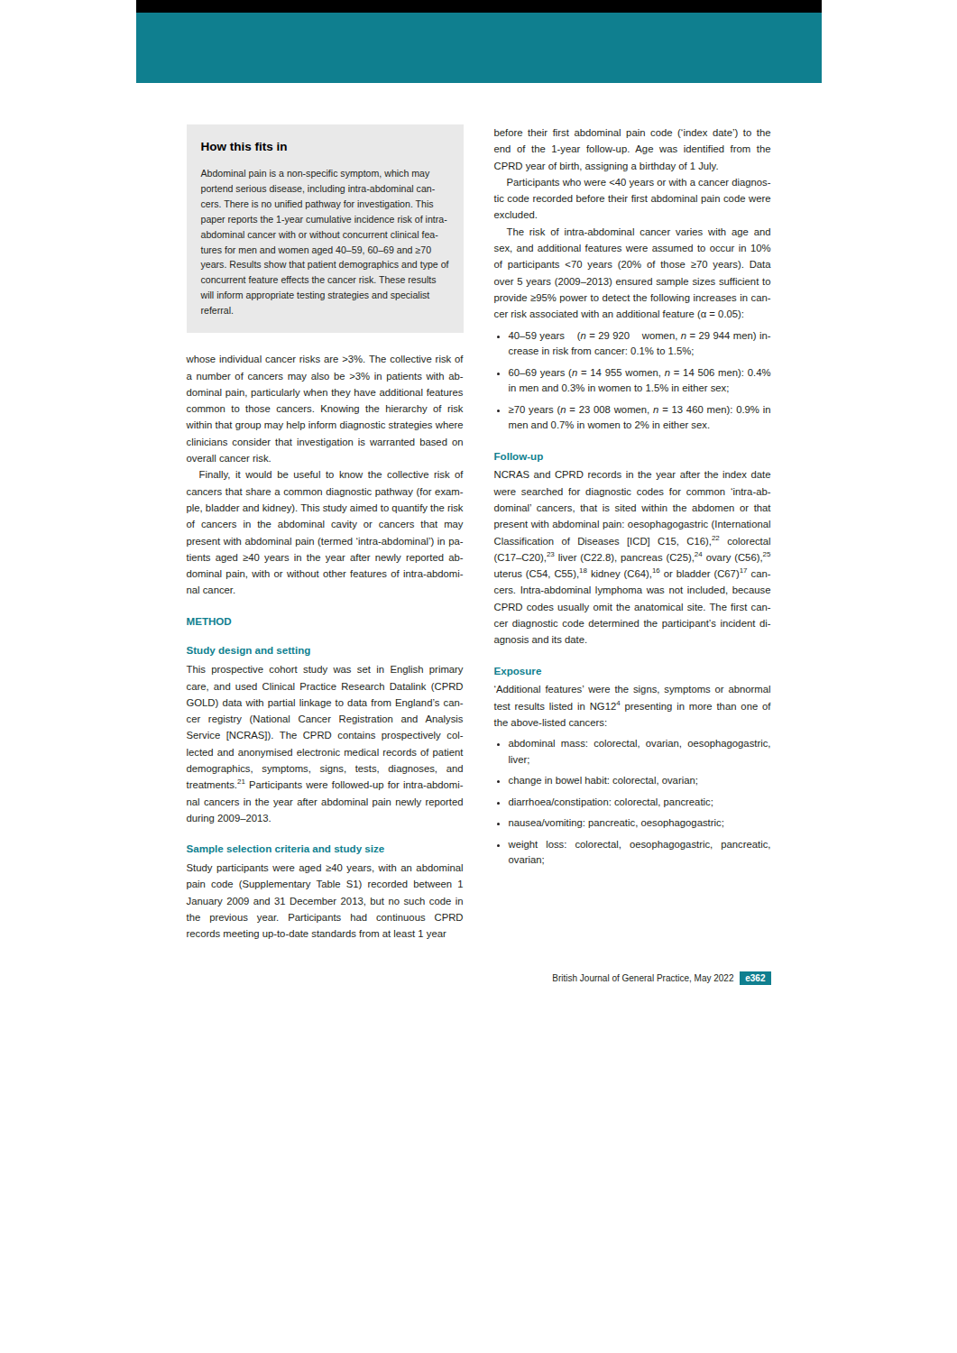How this fits in
Abdominal pain is a non-specific symptom, which may portend serious disease, including intra-abdominal cancers. There is no unified pathway for investigation. This paper reports the 1-year cumulative incidence risk of intra-abdominal cancer with or without concurrent clinical features for men and women aged 40–59, 60–69 and ≥70 years. Results show that patient demographics and type of concurrent feature effects the cancer risk. These results will inform appropriate testing strategies and specialist referral.
whose individual cancer risks are >3%. The collective risk of a number of cancers may also be >3% in patients with abdominal pain, particularly when they have additional features common to those cancers. Knowing the hierarchy of risk within that group may help inform diagnostic strategies where clinicians consider that investigation is warranted based on overall cancer risk.
Finally, it would be useful to know the collective risk of cancers that share a common diagnostic pathway (for example, bladder and kidney). This study aimed to quantify the risk of cancers in the abdominal cavity or cancers that may present with abdominal pain (termed ‘intra-abdominal’) in patients aged ≥40 years in the year after newly reported abdominal pain, with or without other features of intra-abdominal cancer.
METHOD
Study design and setting
This prospective cohort study was set in English primary care, and used Clinical Practice Research Datalink (CPRD GOLD) data with partial linkage to data from England’s cancer registry (National Cancer Registration and Analysis Service [NCRAS]). The CPRD contains prospectively collected and anonymised electronic medical records of patient demographics, symptoms, signs, tests, diagnoses, and treatments.21 Participants were followed-up for intra-abdominal cancers in the year after abdominal pain newly reported during 2009–2013.
Sample selection criteria and study size
Study participants were aged ≥40 years, with an abdominal pain code (Supplementary Table S1) recorded between 1 January 2009 and 31 December 2013, but no such code in the previous year. Participants had continuous CPRD records meeting up-to-date standards from at least 1 year
before their first abdominal pain code (‘index date’) to the end of the 1-year follow-up. Age was identified from the CPRD year of birth, assigning a birthday of 1 July.
Participants who were <40 years or with a cancer diagnostic code recorded before their first abdominal pain code were excluded.
The risk of intra-abdominal cancer varies with age and sex, and additional features were assumed to occur in 10% of participants <70 years (20% of those ≥70 years). Data over 5 years (2009–2013) ensured sample sizes sufficient to provide ≥95% power to detect the following increases in cancer risk associated with an additional feature (α = 0.05):
40–59 years (n = 29 920 women, n = 29 944 men) increase in risk from cancer: 0.1% to 1.5%;
60–69 years (n = 14 955 women, n = 14 506 men): 0.4% in men and 0.3% in women to 1.5% in either sex;
≥70 years (n = 23 008 women, n = 13 460 men): 0.9% in men and 0.7% in women to 2% in either sex.
Follow-up
NCRAS and CPRD records in the year after the index date were searched for diagnostic codes for common ‘intra-abdominal’ cancers, that is sited within the abdomen or that present with abdominal pain: oesophagogastric (International Classification of Diseases [ICD] C15, C16),22 colorectal (C17–C20),23 liver (C22.8), pancreas (C25),24 ovary (C56),25 uterus (C54, C55),18 kidney (C64),16 or bladder (C67)17 cancers. Intra-abdominal lymphoma was not included, because CPRD codes usually omit the anatomical site. The first cancer diagnostic code determined the participant’s incident diagnosis and its date.
Exposure
‘Additional features’ were the signs, symptoms or abnormal test results listed in NG124 presenting in more than one of the above-listed cancers:
abdominal mass: colorectal, ovarian, oesophagogastric, liver;
change in bowel habit: colorectal, ovarian;
diarrhoea/constipation: colorectal, pancreatic;
nausea/vomiting: pancreatic, oesophagogastric;
weight loss: colorectal, oesophagogastric, pancreatic, ovarian;
British Journal of General Practice, May 2022 e362